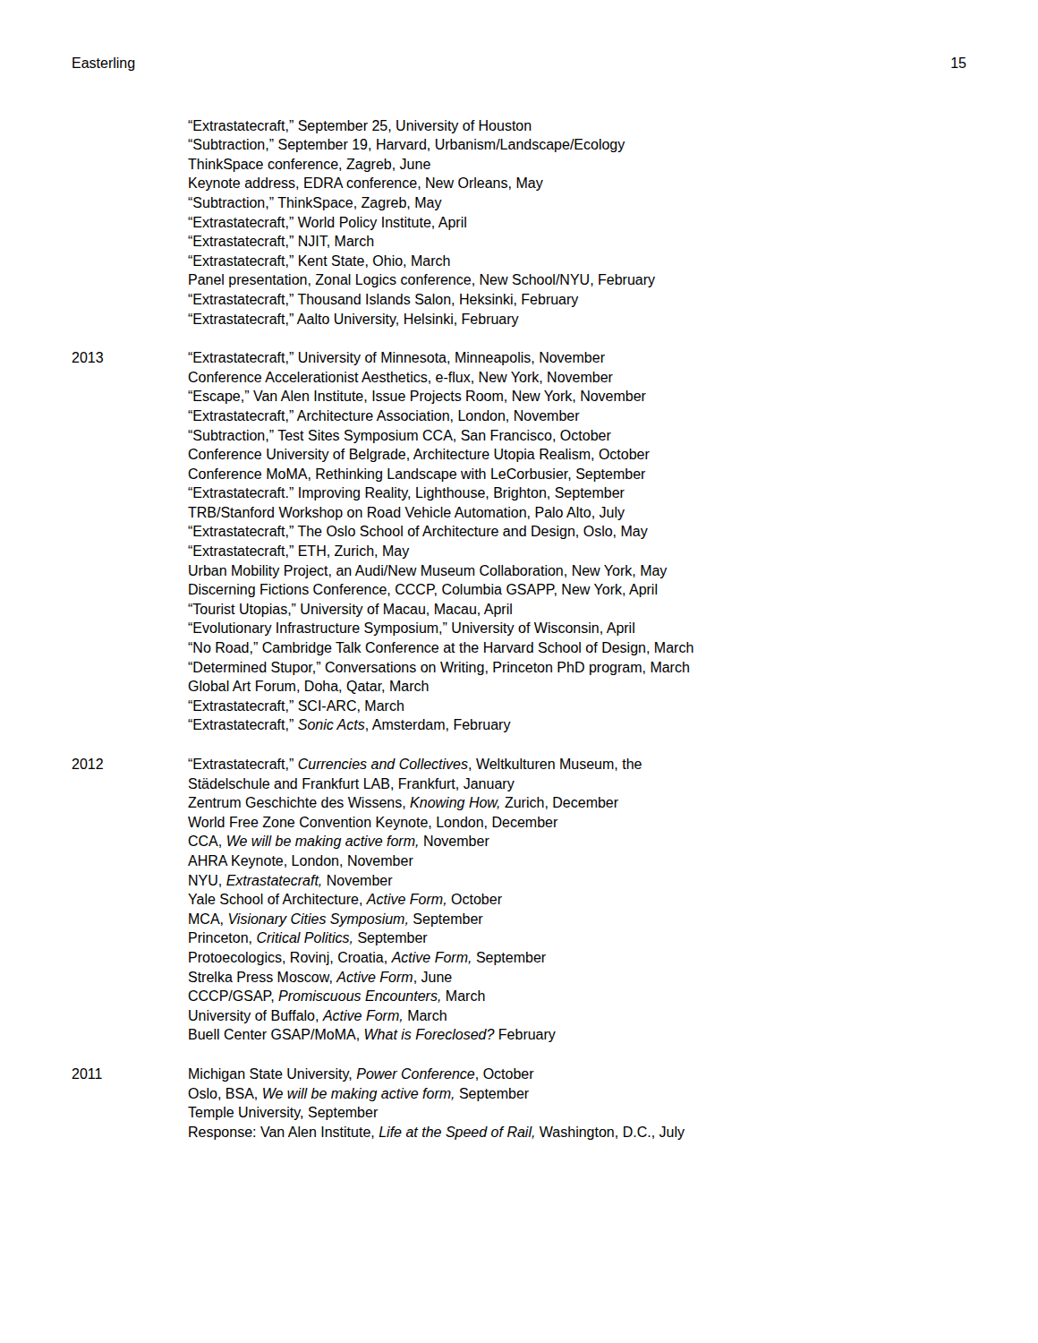Easterling 15
“Extrastatecraft,” September 25, University of Houston
“Subtraction,” September 19, Harvard, Urbanism/Landscape/Ecology
ThinkSpace conference, Zagreb, June
Keynote address, EDRA conference, New Orleans, May
“Subtraction,” ThinkSpace, Zagreb, May
“Extrastatecraft,” World Policy Institute, April
“Extrastatecraft,” NJIT, March
“Extrastatecraft,” Kent State, Ohio, March
Panel presentation, Zonal Logics conference, New School/NYU, February
“Extrastatecraft,” Thousand Islands Salon, Heksinki, February
“Extrastatecraft,” Aalto University, Helsinki, February
2013
“Extrastatecraft,” University of Minnesota, Minneapolis, November
Conference Accelerationist Aesthetics, e-flux, New York, November
“Escape,” Van Alen Institute, Issue Projects Room, New York, November
“Extrastatecraft,” Architecture Association, London, November
“Subtraction,” Test Sites Symposium CCA, San Francisco, October
Conference University of Belgrade, Architecture Utopia Realism, October
Conference MoMA, Rethinking Landscape with LeCorbusier, September
“Extrastatecraft.” Improving Reality, Lighthouse, Brighton, September
TRB/Stanford Workshop on Road Vehicle Automation, Palo Alto, July
“Extrastatecraft,” The Oslo School of Architecture and Design, Oslo, May
“Extrastatecraft,” ETH, Zurich, May
Urban Mobility Project, an Audi/New Museum Collaboration, New York, May
Discerning Fictions Conference, CCCP, Columbia GSAPP, New York, April
“Tourist Utopias,” University of Macau, Macau, April
“Evolutionary Infrastructure Symposium,” University of Wisconsin, April
“No Road,” Cambridge Talk Conference at the Harvard School of Design, March
“Determined Stupor,” Conversations on Writing, Princeton PhD program, March
Global Art Forum, Doha, Qatar, March
“Extrastatecraft,” SCI-ARC, March
“Extrastatecraft,” Sonic Acts, Amsterdam, February
2012
“Extrastatecraft,” Currencies and Collectives, Weltkulturen Museum, the
Städelschule and Frankfurt LAB, Frankfurt, January
Zentrum Geschichte des Wissens, Knowing How, Zurich, December
World Free Zone Convention Keynote, London, December
CCA, We will be making active form, November
AHRA Keynote, London, November
NYU, Extrastatecraft, November
Yale School of Architecture, Active Form, October
MCA, Visionary Cities Symposium, September
Princeton, Critical Politics, September
Protoecologics, Rovinj, Croatia, Active Form, September
Strelka Press Moscow, Active Form, June
CCCP/GSAP, Promiscuous Encounters, March
University of Buffalo, Active Form, March
Buell Center GSAP/MoMA, What is Foreclosed? February
2011
Michigan State University, Power Conference, October
Oslo, BSA, We will be making active form, September
Temple University, September
Response: Van Alen Institute, Life at the Speed of Rail, Washington, D.C., July